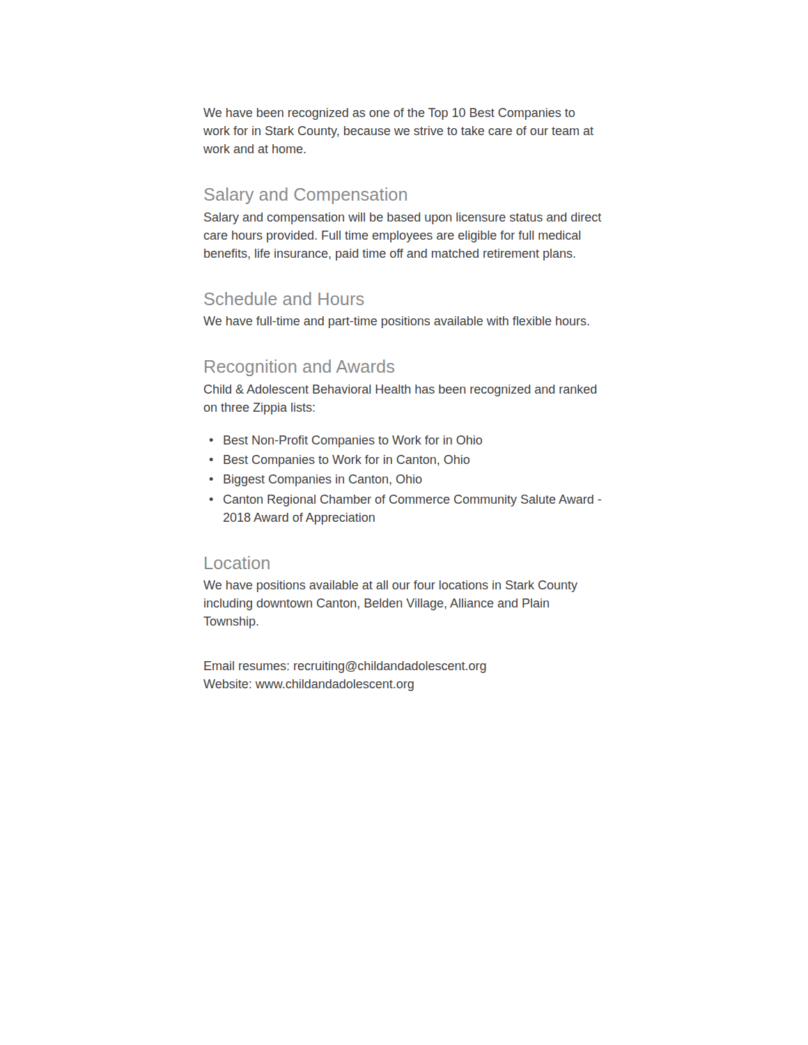We have been recognized as one of the Top 10 Best Companies to work for in Stark County, because we strive to take care of our team at work and at home.
Salary and Compensation
Salary and compensation will be based upon licensure status and direct care hours provided. Full time employees are eligible for full medical benefits, life insurance, paid time off and matched retirement plans.
Schedule and Hours
We have full-time and part-time positions available with flexible hours.
Recognition and Awards
Child & Adolescent Behavioral Health has been recognized and ranked on three Zippia lists:
Best Non-Profit Companies to Work for in Ohio
Best Companies to Work for in Canton, Ohio
Biggest Companies in Canton, Ohio
Canton Regional Chamber of Commerce Community Salute Award - 2018 Award of Appreciation
Location
We have positions available at all our four locations in Stark County including downtown Canton, Belden Village, Alliance and Plain Township.
Email resumes: recruiting@childandadolescent.org Website: www.childandadolescent.org